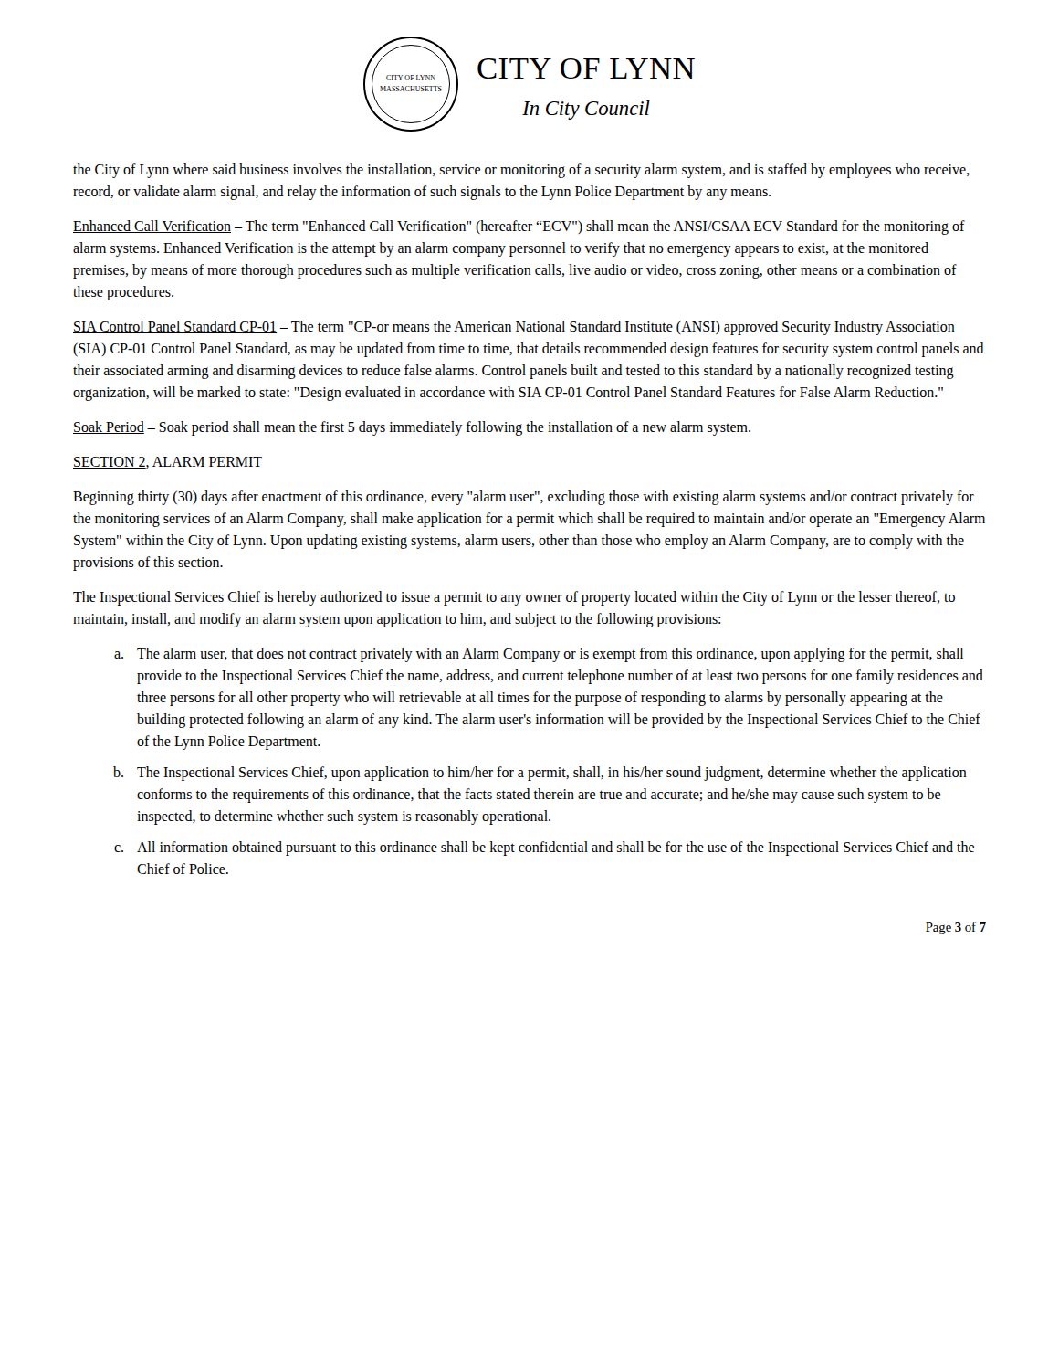CITY OF LYNN
MASSACHUSETTS
CITY OF LYNN
In City Council
the City of Lynn where said business involves the installation, service or monitoring of a security alarm system, and is staffed by employees who receive, record, or validate alarm signal, and relay the information of such signals to the Lynn Police Department by any means.
Enhanced Call Verification – The term "Enhanced Call Verification" (hereafter “ECV") shall mean the ANSI/CSAA ECV Standard for the monitoring of alarm systems. Enhanced Verification is the attempt by an alarm company personnel to verify that no emergency appears to exist, at the monitored premises, by means of more thorough procedures such as multiple verification calls, live audio or video, cross zoning, other means or a combination of these procedures.
SIA Control Panel Standard CP-01 – The term "CP-or means the American National Standard Institute (ANSI) approved Security Industry Association (SIA) CP-01 Control Panel Standard, as may be updated from time to time, that details recommended design features for security system control panels and their associated arming and disarming devices to reduce false alarms. Control panels built and tested to this standard by a nationally recognized testing organization, will be marked to state: "Design evaluated in accordance with SIA CP-01 Control Panel Standard Features for False Alarm Reduction."
Soak Period – Soak period shall mean the first 5 days immediately following the installation of a new alarm system.
SECTION 2, ALARM PERMIT
Beginning thirty (30) days after enactment of this ordinance, every "alarm user", excluding those with existing alarm systems and/or contract privately for the monitoring services of an Alarm Company, shall make application for a permit which shall be required to maintain and/or operate an "Emergency Alarm System" within the City of Lynn. Upon updating existing systems, alarm users, other than those who employ an Alarm Company, are to comply with the provisions of this section.
The Inspectional Services Chief is hereby authorized to issue a permit to any owner of property located within the City of Lynn or the lesser thereof, to maintain, install, and modify an alarm system upon application to him, and subject to the following provisions:
The alarm user, that does not contract privately with an Alarm Company or is exempt from this ordinance, upon applying for the permit, shall provide to the Inspectional Services Chief the name, address, and current telephone number of at least two persons for one family residences and three persons for all other property who will retrievable at all times for the purpose of responding to alarms by personally appearing at the building protected following an alarm of any kind. The alarm user's information will be provided by the Inspectional Services Chief to the Chief of the Lynn Police Department.
The Inspectional Services Chief, upon application to him/her for a permit, shall, in his/her sound judgment, determine whether the application conforms to the requirements of this ordinance, that the facts stated therein are true and accurate; and he/she may cause such system to be inspected, to determine whether such system is reasonably operational.
All information obtained pursuant to this ordinance shall be kept confidential and shall be for the use of the Inspectional Services Chief and the Chief of Police.
Page 3 of 7